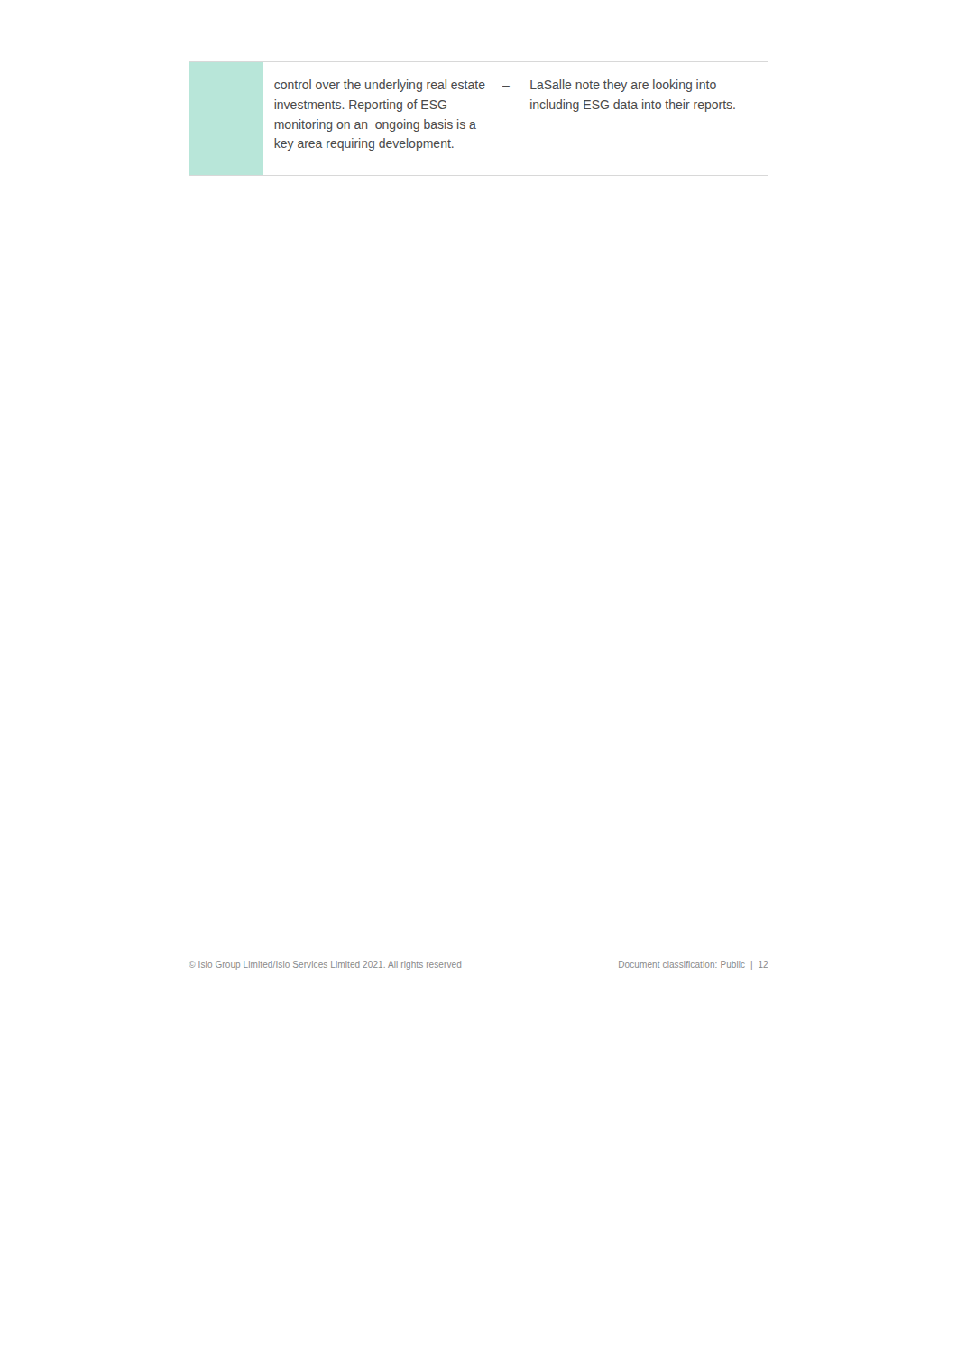| | control over the underlying real estate investments. Reporting of ESG monitoring on an ongoing basis is a key area requiring development. | – LaSalle note they are looking into including ESG data into their reports. |
© Isio Group Limited/Isio Services Limited 2021. All rights reserved
Document classification: Public | 12